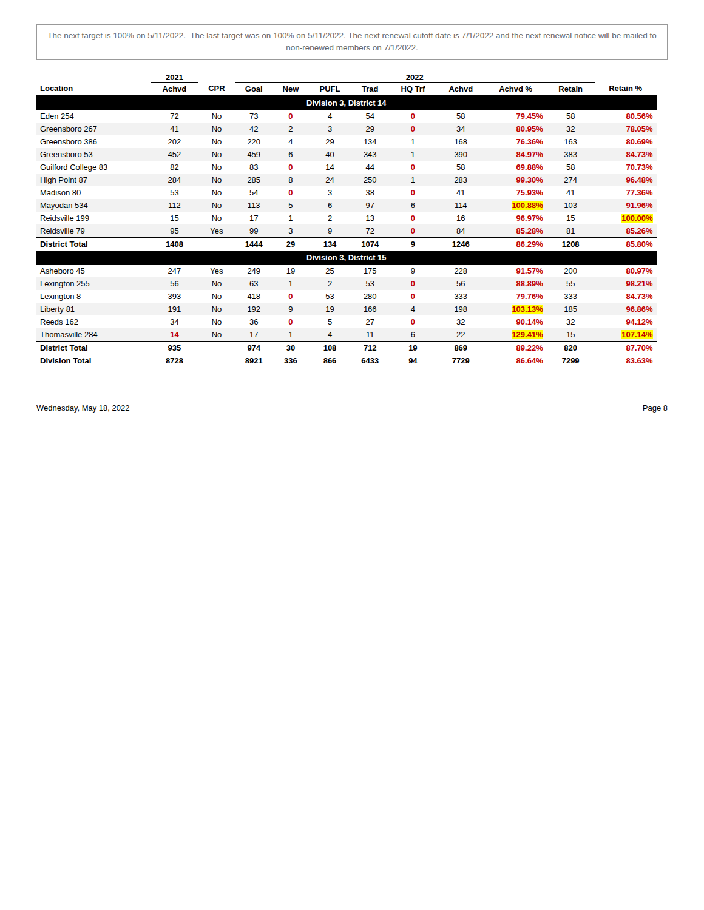The next target is 100% on 5/11/2022. The last target was on 100% on 5/11/2022. The next renewal cutoff date is 7/1/2022 and the next renewal notice will be mailed to non-renewed members on 7/1/2022.
| | 2021 | | 2022 | | |
| --- | --- | --- | --- | --- | --- |
| Location | Achvd | CPR | Goal | New | PUFL | Trad | HQ Trf | Achvd | Achvd % | Retain | Retain % |
| Division 3, District 14 |
| Eden 254 | 72 | No | 73 | 0 | 4 | 54 | 0 | 58 | 79.45% | 58 | 80.56% |
| Greensboro 267 | 41 | No | 42 | 2 | 3 | 29 | 0 | 34 | 80.95% | 32 | 78.05% |
| Greensboro 386 | 202 | No | 220 | 4 | 29 | 134 | 1 | 168 | 76.36% | 163 | 80.69% |
| Greensboro 53 | 452 | No | 459 | 6 | 40 | 343 | 1 | 390 | 84.97% | 383 | 84.73% |
| Guilford College 83 | 82 | No | 83 | 0 | 14 | 44 | 0 | 58 | 69.88% | 58 | 70.73% |
| High Point 87 | 284 | No | 285 | 8 | 24 | 250 | 1 | 283 | 99.30% | 274 | 96.48% |
| Madison 80 | 53 | No | 54 | 0 | 3 | 38 | 0 | 41 | 75.93% | 41 | 77.36% |
| Mayodan 534 | 112 | No | 113 | 5 | 6 | 97 | 6 | 114 | 100.88% | 103 | 91.96% |
| Reidsville 199 | 15 | No | 17 | 1 | 2 | 13 | 0 | 16 | 96.97% | 15 | 100.00% |
| Reidsville 79 | 95 | Yes | 99 | 3 | 9 | 72 | 0 | 84 | 85.28% | 81 | 85.26% |
| District Total | 1408 | | 1444 | 29 | 134 | 1074 | 9 | 1246 | 86.29% | 1208 | 85.80% |
| Division 3, District 15 |
| Asheboro 45 | 247 | Yes | 249 | 19 | 25 | 175 | 9 | 228 | 91.57% | 200 | 80.97% |
| Lexington 255 | 56 | No | 63 | 1 | 2 | 53 | 0 | 56 | 88.89% | 55 | 98.21% |
| Lexington 8 | 393 | No | 418 | 0 | 53 | 280 | 0 | 333 | 79.76% | 333 | 84.73% |
| Liberty 81 | 191 | No | 192 | 9 | 19 | 166 | 4 | 198 | 103.13% | 185 | 96.86% |
| Reeds 162 | 34 | No | 36 | 0 | 5 | 27 | 0 | 32 | 90.14% | 32 | 94.12% |
| Thomasville 284 | 14 | No | 17 | 1 | 4 | 11 | 6 | 22 | 129.41% | 15 | 107.14% |
| District Total | 935 | | 974 | 30 | 108 | 712 | 19 | 869 | 89.22% | 820 | 87.70% |
| Division Total | 8728 | | 8921 | 336 | 866 | 6433 | 94 | 7729 | 86.64% | 7299 | 83.63% |
Wednesday, May 18, 2022
Page 8